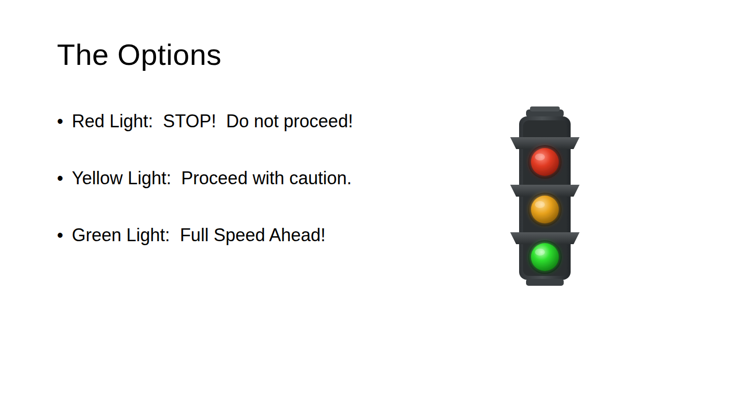The Options
Red Light: STOP! Do not proceed!
Yellow Light: Proceed with caution.
Green Light: Full Speed Ahead!